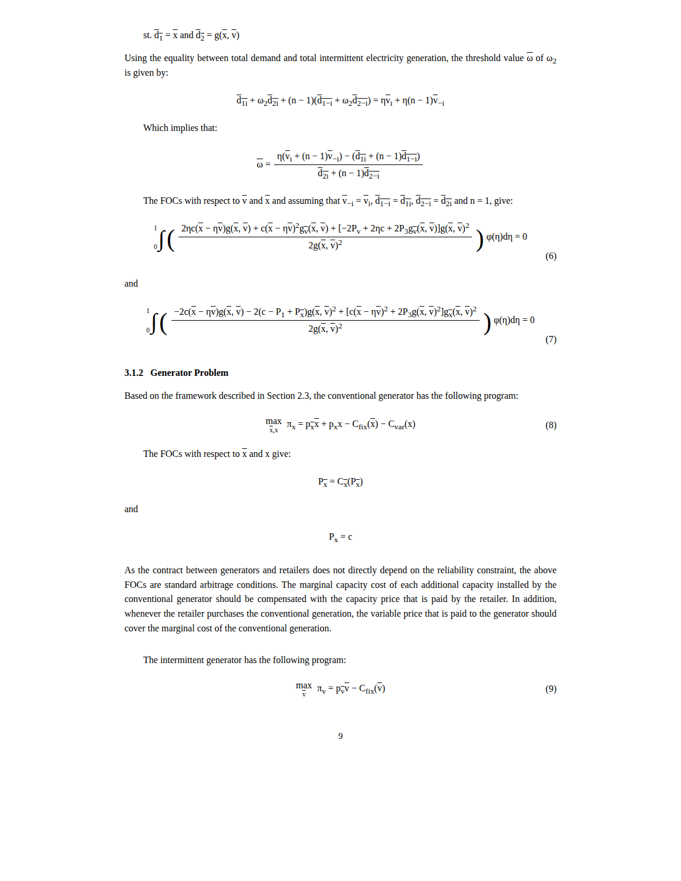st. d1 = x and d2 = g(x, v)
Using the equality between total demand and total intermittent electricity generation, the threshold value ω of ω2 is given by:
d1i + ω2d2i + (n − 1)(d1−i + ω2d2−i) = ηvi + η(n − 1)v−i
Which implies that:
ω = η(vi + (n − 1)v−i) − (d1i + (n − 1)d1−i) d2i + (n − 1)d2−i
The FOCs with respect to v and x and assuming that v−i = vi, d1−i = d1i, d2−i = d2i and n = 1, give:
10∫ ( 2ηc(x − ηv)g(x, v) + c(x − ηv)2gv(x, v) + [−2Pv + 2ηc + 2P3gv(x, v)]g(x, v)2 2g(x, v)2 ) φ(η)dη = 0 (6)
and
10∫ ( −2c(x − ηv)g(x, v) − 2(c − P1 + Px)g(x, v)2 + [c(x − ηv)2 + 2P3g(x, v)2]gx(x, v)2 2g(x, v)2 ) φ(η)dη = 0 (7)
3.1.2 Generator Problem
Based on the framework described in Section 2.3, the conventional generator has the following program:
maxx,x πx = pxx + pxx − Cfix(x) − Cvar(x) (8)
The FOCs with respect to x and x give:
Px = Cx(Px)
and
Px = c
As the contract between generators and retailers does not directly depend on the reliability constraint, the above FOCs are standard arbitrage conditions. The marginal capacity cost of each additional capacity installed by the conventional generator should be compensated with the capacity price that is paid by the retailer. In addition, whenever the retailer purchases the conventional generation, the variable price that is paid to the generator should cover the marginal cost of the conventional generation.
The intermittent generator has the following program:
maxv πv = pvv − Cfix(v) (9)
9